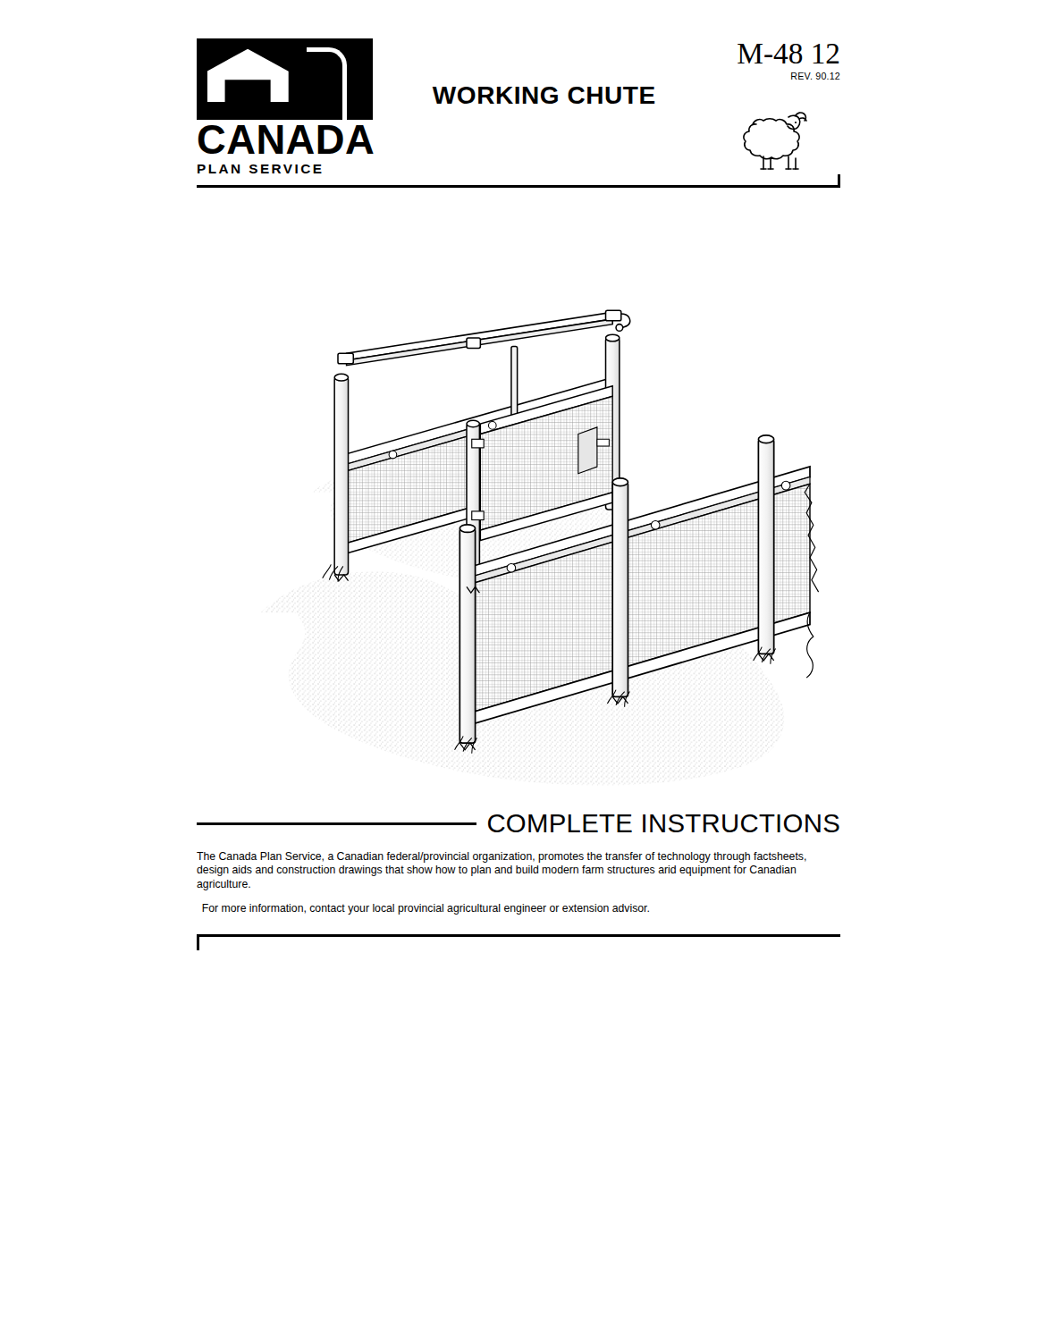CANADA
PLAN SERVICE
WORKING CHUTE
M-48 12
REV. 90.12
COMPLETE INSTRUCTIONS
The Canada Plan Service, a Canadian federal/provincial organization, promotes the transfer of technology through factsheets, design aids and construction drawings that show how to plan and build modern farm structures arid equipment for Canadian agriculture.
For more information, contact your local provincial agricultural engineer or extension advisor.